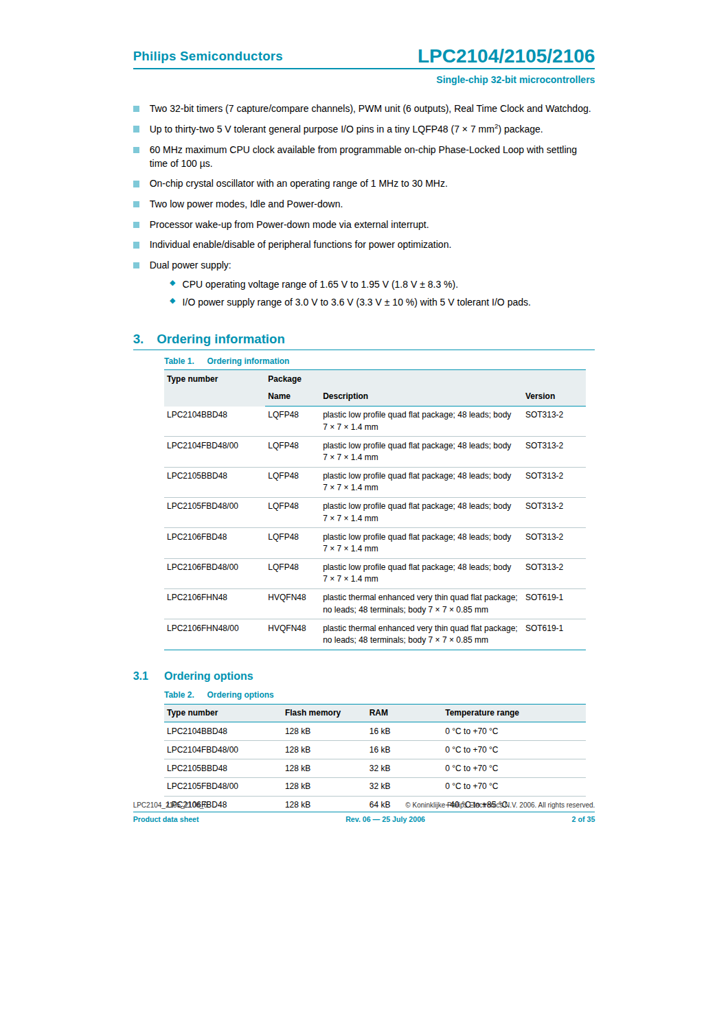Philips Semiconductors
LPC2104/2105/2106
Single-chip 32-bit microcontrollers
Two 32-bit timers (7 capture/compare channels), PWM unit (6 outputs), Real Time Clock and Watchdog.
Up to thirty-two 5 V tolerant general purpose I/O pins in a tiny LQFP48 (7 × 7 mm2) package.
60 MHz maximum CPU clock available from programmable on-chip Phase-Locked Loop with settling time of 100 µs.
On-chip crystal oscillator with an operating range of 1 MHz to 30 MHz.
Two low power modes, Idle and Power-down.
Processor wake-up from Power-down mode via external interrupt.
Individual enable/disable of peripheral functions for power optimization.
Dual power supply:
CPU operating voltage range of 1.65 V to 1.95 V (1.8 V ± 8.3 %).
I/O power supply range of 3.0 V to 3.6 V (3.3 V ± 10 %) with 5 V tolerant I/O pads.
3. Ordering information
Table 1. Ordering information
| Type number | Package |
| --- | --- |
| Name | Description | Version |
| LPC2104BBD48 | LQFP48 | plastic low profile quad flat package; 48 leads; body 7 × 7 × 1.4 mm | SOT313-2 |
| LPC2104FBD48/00 | LQFP48 | plastic low profile quad flat package; 48 leads; body 7 × 7 × 1.4 mm | SOT313-2 |
| LPC2105BBD48 | LQFP48 | plastic low profile quad flat package; 48 leads; body 7 × 7 × 1.4 mm | SOT313-2 |
| LPC2105FBD48/00 | LQFP48 | plastic low profile quad flat package; 48 leads; body 7 × 7 × 1.4 mm | SOT313-2 |
| LPC2106FBD48 | LQFP48 | plastic low profile quad flat package; 48 leads; body 7 × 7 × 1.4 mm | SOT313-2 |
| LPC2106FBD48/00 | LQFP48 | plastic low profile quad flat package; 48 leads; body 7 × 7 × 1.4 mm | SOT313-2 |
| LPC2106FHN48 | HVQFN48 | plastic thermal enhanced very thin quad flat package; no leads; 48 terminals; body 7 × 7 × 0.85 mm | SOT619-1 |
| LPC2106FHN48/00 | HVQFN48 | plastic thermal enhanced very thin quad flat package; no leads; 48 terminals; body 7 × 7 × 0.85 mm | SOT619-1 |
3.1 Ordering options
Table 2. Ordering options
| Type number | Flash memory | RAM | Temperature range |
| --- | --- | --- | --- |
| LPC2104BBD48 | 128 kB | 16 kB | 0 °C to +70 °C |
| LPC2104FBD48/00 | 128 kB | 16 kB | 0 °C to +70 °C |
| LPC2105BBD48 | 128 kB | 32 kB | 0 °C to +70 °C |
| LPC2105FBD48/00 | 128 kB | 32 kB | 0 °C to +70 °C |
| LPC2106FBD48 | 128 kB | 64 kB | −40 °C to +85 °C |
LPC2104_2105_2106_6
© Koninklijke Philips Electronics N.V. 2006. All rights reserved.
Product data sheet
Rev. 06 — 25 July 2006
2 of 35